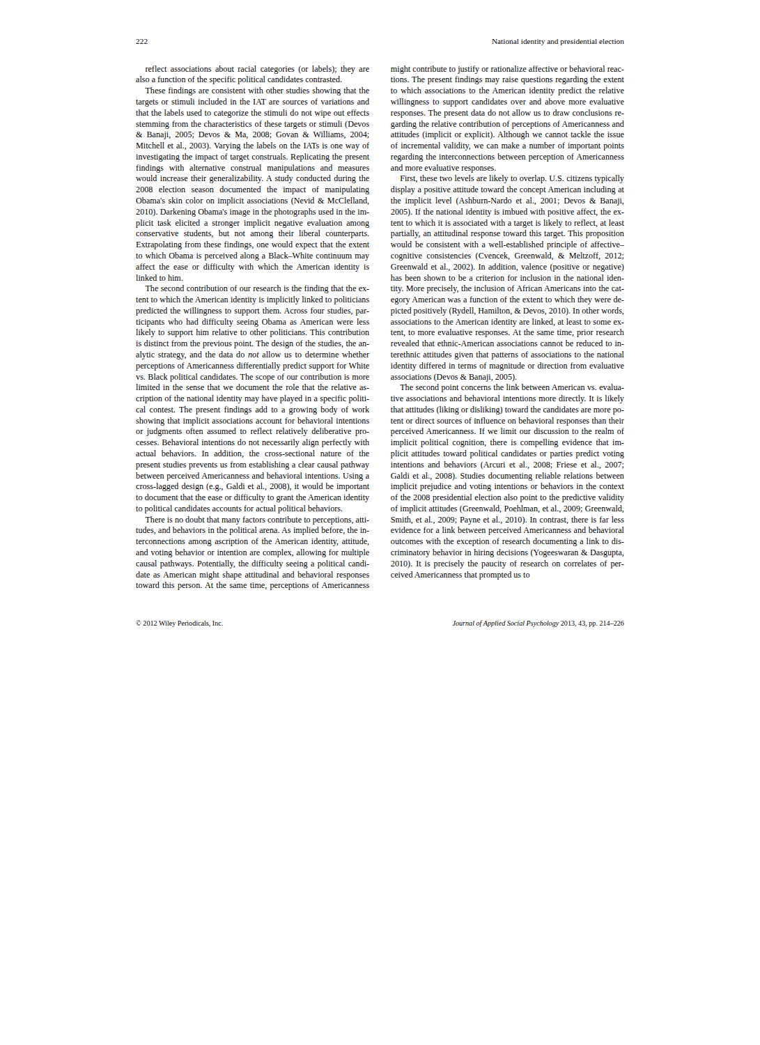222 National identity and presidential election
reflect associations about racial categories (or labels); they are also a function of the specific political candidates contrasted.
These findings are consistent with other studies showing that the targets or stimuli included in the IAT are sources of variations and that the labels used to categorize the stimuli do not wipe out effects stemming from the characteristics of these targets or stimuli (Devos & Banaji, 2005; Devos & Ma, 2008; Govan & Williams, 2004; Mitchell et al., 2003). Varying the labels on the IATs is one way of investigating the impact of target construals. Replicating the present findings with alternative construal manipulations and measures would increase their generalizability. A study conducted during the 2008 election season documented the impact of manipulating Obama's skin color on implicit associations (Nevid & McClelland, 2010). Darkening Obama's image in the photographs used in the implicit task elicited a stronger implicit negative evaluation among conservative students, but not among their liberal counterparts. Extrapolating from these findings, one would expect that the extent to which Obama is perceived along a Black–White continuum may affect the ease or difficulty with which the American identity is linked to him.
The second contribution of our research is the finding that the extent to which the American identity is implicitly linked to politicians predicted the willingness to support them. Across four studies, participants who had difficulty seeing Obama as American were less likely to support him relative to other politicians. This contribution is distinct from the previous point. The design of the studies, the analytic strategy, and the data do not allow us to determine whether perceptions of Americanness differentially predict support for White vs. Black political candidates. The scope of our contribution is more limited in the sense that we document the role that the relative ascription of the national identity may have played in a specific political contest. The present findings add to a growing body of work showing that implicit associations account for behavioral intentions or judgments often assumed to reflect relatively deliberative processes. Behavioral intentions do not necessarily align perfectly with actual behaviors. In addition, the cross-sectional nature of the present studies prevents us from establishing a clear causal pathway between perceived Americanness and behavioral intentions. Using a cross-lagged design (e.g., Galdi et al., 2008), it would be important to document that the ease or difficulty to grant the American identity to political candidates accounts for actual political behaviors.
There is no doubt that many factors contribute to perceptions, attitudes, and behaviors in the political arena. As implied before, the interconnections among ascription of the American identity, attitude, and voting behavior or intention are complex, allowing for multiple causal pathways. Potentially, the difficulty seeing a political candidate as American might shape attitudinal and behavioral responses toward this person. At the same time, perceptions of Americanness might contribute to justify or rationalize affective or behavioral reactions. The present findings may raise questions regarding the extent to which associations to the American identity predict the relative willingness to support candidates over and above more evaluative responses. The present data do not allow us to draw conclusions regarding the relative contribution of perceptions of Americanness and attitudes (implicit or explicit). Although we cannot tackle the issue of incremental validity, we can make a number of important points regarding the interconnections between perception of Americanness and more evaluative responses.
First, these two levels are likely to overlap. U.S. citizens typically display a positive attitude toward the concept American including at the implicit level (Ashburn-Nardo et al., 2001; Devos & Banaji, 2005). If the national identity is imbued with positive affect, the extent to which it is associated with a target is likely to reflect, at least partially, an attitudinal response toward this target. This proposition would be consistent with a well-established principle of affective–cognitive consistencies (Cvencek, Greenwald, & Meltzoff, 2012; Greenwald et al., 2002). In addition, valence (positive or negative) has been shown to be a criterion for inclusion in the national identity. More precisely, the inclusion of African Americans into the category American was a function of the extent to which they were depicted positively (Rydell, Hamilton, & Devos, 2010). In other words, associations to the American identity are linked, at least to some extent, to more evaluative responses. At the same time, prior research revealed that ethnic-American associations cannot be reduced to interethnic attitudes given that patterns of associations to the national identity differed in terms of magnitude or direction from evaluative associations (Devos & Banaji, 2005).
The second point concerns the link between American vs. evaluative associations and behavioral intentions more directly. It is likely that attitudes (liking or disliking) toward the candidates are more potent or direct sources of influence on behavioral responses than their perceived Americanness. If we limit our discussion to the realm of implicit political cognition, there is compelling evidence that implicit attitudes toward political candidates or parties predict voting intentions and behaviors (Arcuri et al., 2008; Friese et al., 2007; Galdi et al., 2008). Studies documenting reliable relations between implicit prejudice and voting intentions or behaviors in the context of the 2008 presidential election also point to the predictive validity of implicit attitudes (Greenwald, Poehlman, et al., 2009; Greenwald, Smith, et al., 2009; Payne et al., 2010). In contrast, there is far less evidence for a link between perceived Americanness and behavioral outcomes with the exception of research documenting a link to discriminatory behavior in hiring decisions (Yogeeswaran & Dasgupta, 2010). It is precisely the paucity of research on correlates of perceived Americanness that prompted us to
© 2012 Wiley Periodicals, Inc. Journal of Applied Social Psychology 2013, 43, pp. 214–226